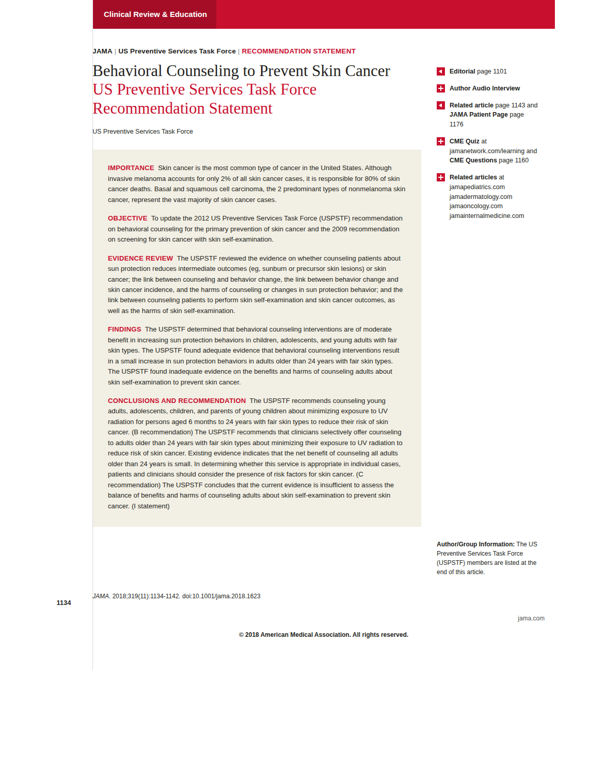Clinical Review & Education
JAMA|US Preventive Services Task Force|RECOMMENDATION STATEMENT
Behavioral Counseling to Prevent Skin Cancer US Preventive Services Task Force
Recommendation Statement
US Preventive Services Task Force
IMPORTANCE Skin cancer is the most common type of cancer in the United States. Although invasive melanoma accounts for only 2% of all skin cancer cases, it is responsible for 80% of skin cancer deaths. Basal and squamous cell carcinoma, the 2 predominant types of nonmelanoma skin cancer, represent the vast majority of skin cancer cases.
OBJECTIVE To update the 2012 US Preventive Services Task Force (USPSTF) recommendation on behavioral counseling for the primary prevention of skin cancer and the 2009 recommendation on screening for skin cancer with skin self-examination.
EVIDENCE REVIEW The USPSTF reviewed the evidence on whether counseling patients about sun protection reduces intermediate outcomes (eg, sunburn or precursor skin lesions) or skin cancer; the link between counseling and behavior change, the link between behavior change and skin cancer incidence, and the harms of counseling or changes in sun protection behavior; and the link between counseling patients to perform skin self-examination and skin cancer outcomes, as well as the harms of skin self-examination.
FINDINGS The USPSTF determined that behavioral counseling interventions are of moderate benefit in increasing sun protection behaviors in children, adolescents, and young adults with fair skin types. The USPSTF found adequate evidence that behavioral counseling interventions result in a small increase in sun protection behaviors in adults older than 24 years with fair skin types. The USPSTF found inadequate evidence on the benefits and harms of counseling adults about skin self-examination to prevent skin cancer.
CONCLUSIONS AND RECOMMENDATION The USPSTF recommends counseling young adults, adolescents, children, and parents of young children about minimizing exposure to UV radiation for persons aged 6 months to 24 years with fair skin types to reduce their risk of skin cancer. (B recommendation) The USPSTF recommends that clinicians selectively offer counseling to adults older than 24 years with fair skin types about minimizing their exposure to UV radiation to reduce risk of skin cancer. Existing evidence indicates that the net benefit of counseling all adults older than 24 years is small. In determining whether this service is appropriate in individual cases, patients and clinicians should consider the presence of risk factors for skin cancer. (C recommendation) The USPSTF concludes that the current evidence is insufficient to assess the balance of benefits and harms of counseling adults about skin self-examination to prevent skin cancer. (I statement)
Editorial page 1101
Author Audio Interview
Related article page 1143 and JAMA Patient Page page 1176
CME Quiz at jamanetwork.com/learning and CME Questions page 1160
Related articles at jamapediatrics.com
jamadermatology.com
jamaoncology.com
jamainternalmedicine.com
Author/Group Information: The US Preventive Services Task Force (USPSTF) members are listed at the end of this article.
JAMA. 2018;319(11):1134-1142. doi:10.1001/jama.2018.1623
1134 jama.com
© 2018 American Medical Association. All rights reserved.